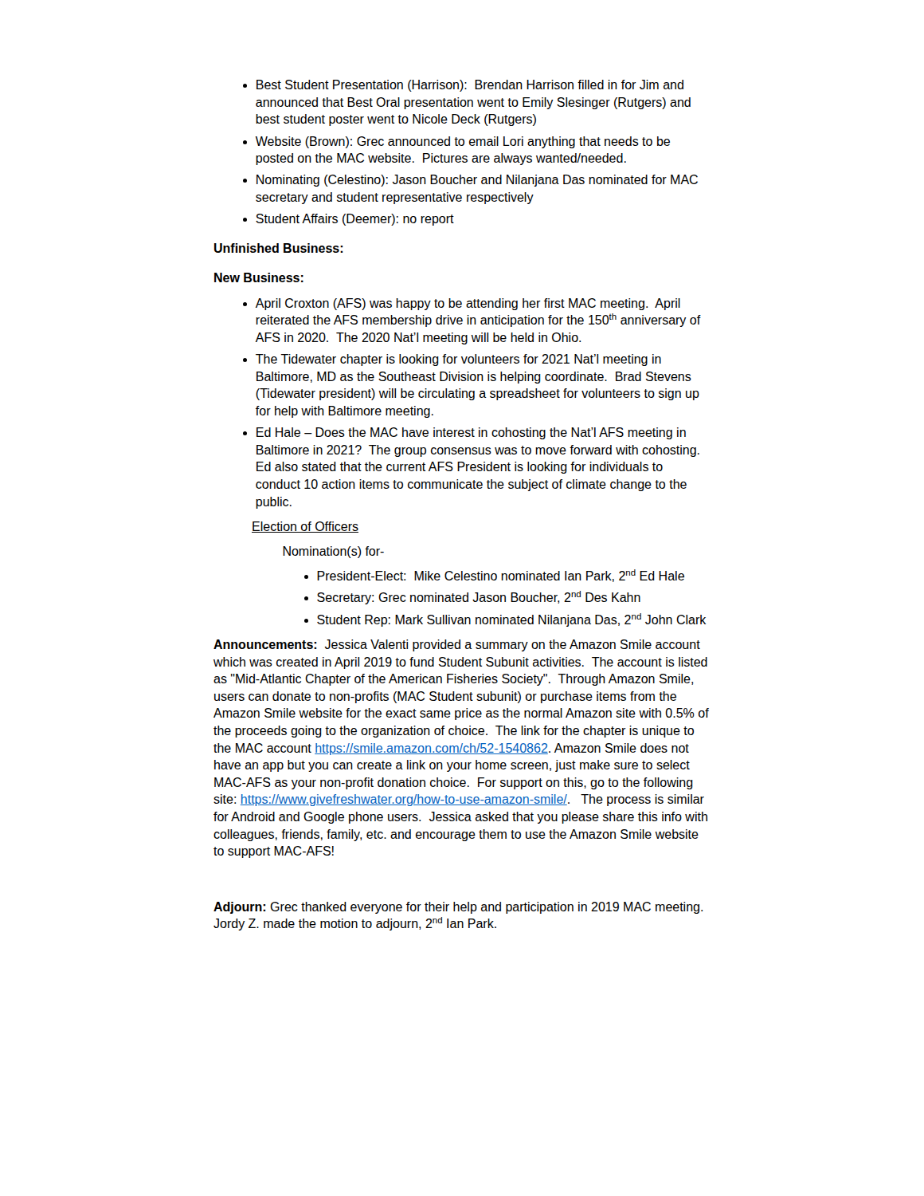Best Student Presentation (Harrison): Brendan Harrison filled in for Jim and announced that Best Oral presentation went to Emily Slesinger (Rutgers) and best student poster went to Nicole Deck (Rutgers)
Website (Brown): Grec announced to email Lori anything that needs to be posted on the MAC website. Pictures are always wanted/needed.
Nominating (Celestino): Jason Boucher and Nilanjana Das nominated for MAC secretary and student representative respectively
Student Affairs (Deemer): no report
Unfinished Business:
New Business:
April Croxton (AFS) was happy to be attending her first MAC meeting. April reiterated the AFS membership drive in anticipation for the 150th anniversary of AFS in 2020. The 2020 Nat’l meeting will be held in Ohio.
The Tidewater chapter is looking for volunteers for 2021 Nat’l meeting in Baltimore, MD as the Southeast Division is helping coordinate. Brad Stevens (Tidewater president) will be circulating a spreadsheet for volunteers to sign up for help with Baltimore meeting.
Ed Hale – Does the MAC have interest in cohosting the Nat’l AFS meeting in Baltimore in 2021? The group consensus was to move forward with cohosting. Ed also stated that the current AFS President is looking for individuals to conduct 10 action items to communicate the subject of climate change to the public.
Election of Officers
Nomination(s) for-
President-Elect: Mike Celestino nominated Ian Park, 2nd Ed Hale
Secretary: Grec nominated Jason Boucher, 2nd Des Kahn
Student Rep: Mark Sullivan nominated Nilanjana Das, 2nd John Clark
Announcements: Jessica Valenti provided a summary on the Amazon Smile account which was created in April 2019 to fund Student Subunit activities. The account is listed as "Mid-Atlantic Chapter of the American Fisheries Society". Through Amazon Smile, users can donate to non-profits (MAC Student subunit) or purchase items from the Amazon Smile website for the exact same price as the normal Amazon site with 0.5% of the proceeds going to the organization of choice. The link for the chapter is unique to the MAC account https://smile.amazon.com/ch/52-1540862. Amazon Smile does not have an app but you can create a link on your home screen, just make sure to select MAC-AFS as your non-profit donation choice. For support on this, go to the following site: https://www.givefreshwater.org/how-to-use-amazon-smile/. The process is similar for Android and Google phone users. Jessica asked that you please share this info with colleagues, friends, family, etc. and encourage them to use the Amazon Smile website to support MAC-AFS!
Adjourn: Grec thanked everyone for their help and participation in 2019 MAC meeting. Jordy Z. made the motion to adjourn, 2nd Ian Park.